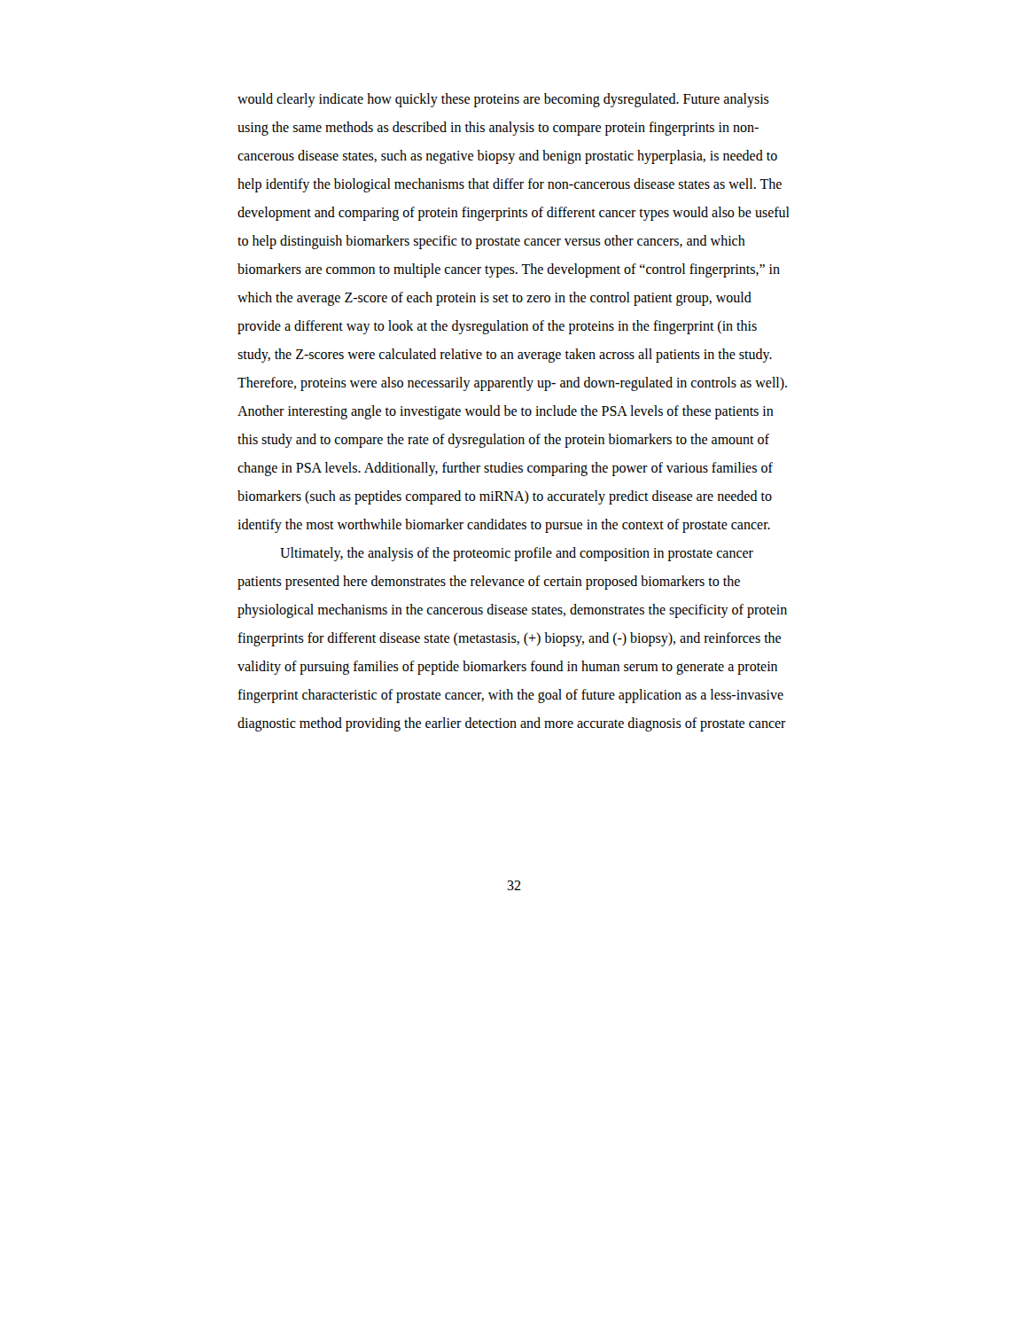would clearly indicate how quickly these proteins are becoming dysregulated. Future analysis using the same methods as described in this analysis to compare protein fingerprints in non-cancerous disease states, such as negative biopsy and benign prostatic hyperplasia, is needed to help identify the biological mechanisms that differ for non-cancerous disease states as well. The development and comparing of protein fingerprints of different cancer types would also be useful to help distinguish biomarkers specific to prostate cancer versus other cancers, and which biomarkers are common to multiple cancer types. The development of “control fingerprints,” in which the average Z-score of each protein is set to zero in the control patient group, would provide a different way to look at the dysregulation of the proteins in the fingerprint (in this study, the Z-scores were calculated relative to an average taken across all patients in the study. Therefore, proteins were also necessarily apparently up- and down-regulated in controls as well). Another interesting angle to investigate would be to include the PSA levels of these patients in this study and to compare the rate of dysregulation of the protein biomarkers to the amount of change in PSA levels. Additionally, further studies comparing the power of various families of biomarkers (such as peptides compared to miRNA) to accurately predict disease are needed to identify the most worthwhile biomarker candidates to pursue in the context of prostate cancer.
Ultimately, the analysis of the proteomic profile and composition in prostate cancer patients presented here demonstrates the relevance of certain proposed biomarkers to the physiological mechanisms in the cancerous disease states, demonstrates the specificity of protein fingerprints for different disease state (metastasis, (+) biopsy, and (-) biopsy), and reinforces the validity of pursuing families of peptide biomarkers found in human serum to generate a protein fingerprint characteristic of prostate cancer, with the goal of future application as a less-invasive diagnostic method providing the earlier detection and more accurate diagnosis of prostate cancer
32